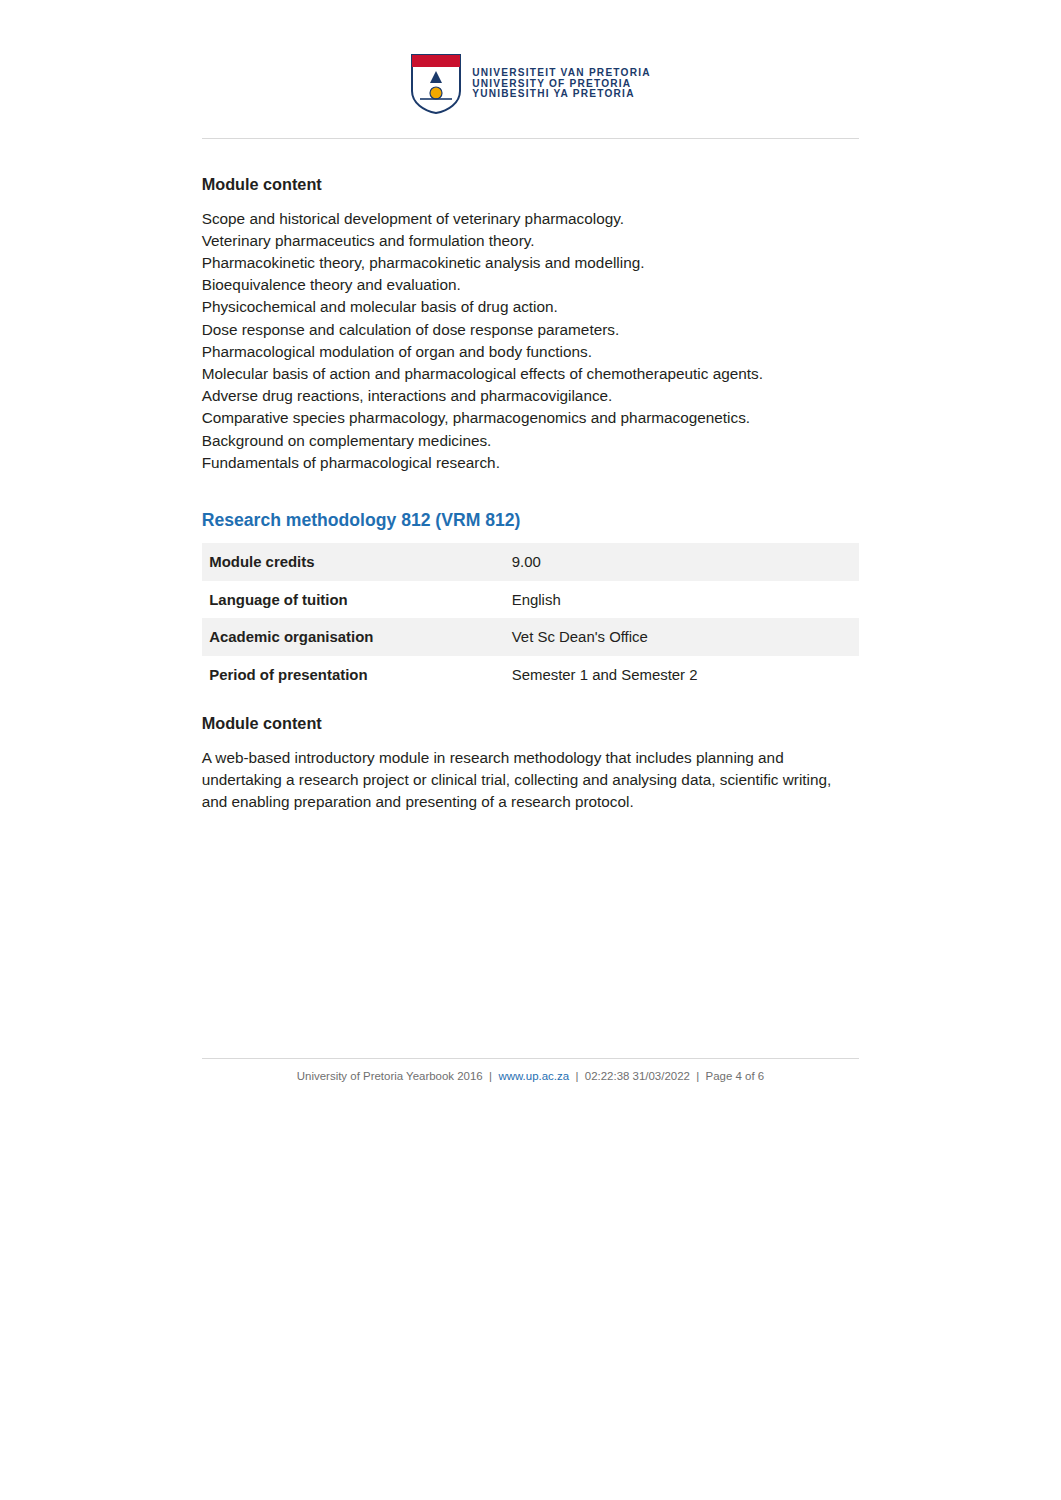Universiteit van Pretoria
University of Pretoria
Yunibesithi ya Pretoria
Module content
Scope and historical development of veterinary pharmacology.
Veterinary pharmaceutics and formulation theory.
Pharmacokinetic theory, pharmacokinetic analysis and modelling.
Bioequivalence theory and evaluation.
Physicochemical and molecular basis of drug action.
Dose response and calculation of dose response parameters.
Pharmacological modulation of organ and body functions.
Molecular basis of action and pharmacological effects of chemotherapeutic agents.
Adverse drug reactions, interactions and pharmacovigilance.
Comparative species pharmacology, pharmacogenomics and pharmacogenetics.
Background on complementary medicines.
Fundamentals of pharmacological research.
Research methodology 812 (VRM 812)
| Module credits | 9.00 |
| Language of tuition | English |
| Academic organisation | Vet Sc Dean's Office |
| Period of presentation | Semester 1 and Semester 2 |
Module content
A web-based introductory module in research methodology that includes planning and undertaking a research project or clinical trial, collecting and analysing data, scientific writing, and enabling preparation and presenting of a research protocol.
University of Pretoria Yearbook 2016 | www.up.ac.za | 02:22:38 31/03/2022 | Page 4 of 6